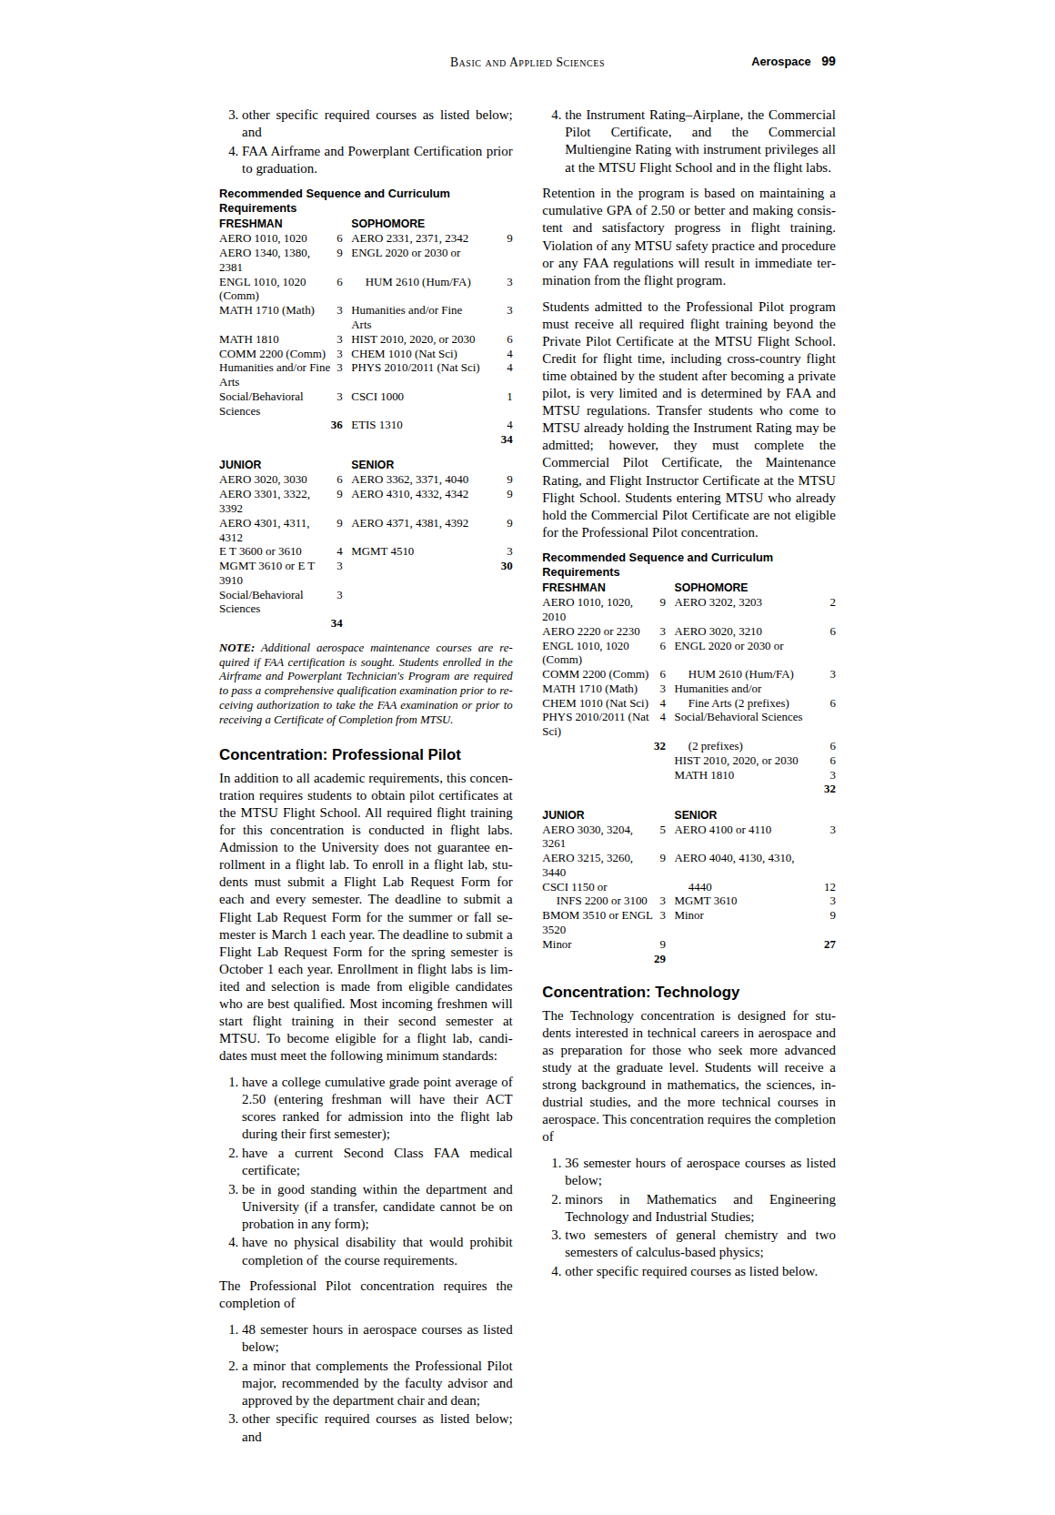Basic and Applied Sciences Aerospace 99
other specific required courses as listed below; and
FAA Airframe and Powerplant Certification prior to graduation.
Recommended Sequence and Curriculum Requirements
| FRESHMAN | | SOPHOMORE | |
| AERO 1010, 1020 | 6 | AERO 2331, 2371, 2342 | 9 |
| AERO 1340, 1380, 2381 | 9 | ENGL 2020 or 2030 or | |
| ENGL 1010, 1020 (Comm) | 6 | HUM 2610 (Hum/FA) | 3 |
| MATH 1710 (Math) | 3 | Humanities and/or Fine Arts | 3 |
| MATH 1810 | 3 | HIST 2010, 2020, or 2030 | 6 |
| COMM 2200 (Comm) | 3 | CHEM 1010 (Nat Sci) | 4 |
| Humanities and/or Fine Arts | 3 | PHYS 2010/2011 (Nat Sci) | 4 |
| Social/Behavioral Sciences | 3 | CSCI 1000 | 1 |
| | 36 | ETIS 1310 | 4 |
| | | | 34 |
| JUNIOR | | SENIOR | |
| AERO 3020, 3030 | 6 | AERO 3362, 3371, 4040 | 9 |
| AERO 3301, 3322, 3392 | 9 | AERO 4310, 4332, 4342 | 9 |
| AERO 4301, 4311, 4312 | 9 | AERO 4371, 4381, 4392 | 9 |
| E T 3600 or 3610 | 4 | MGMT 4510 | 3 |
| MGMT 3610 or E T 3910 | 3 | | 30 |
| Social/Behavioral Sciences | 3 | | |
| | 34 | | |
NOTE: Additional aerospace maintenance courses are required if FAA certification is sought. Students enrolled in the Airframe and Powerplant Technician's Program are required to pass a comprehensive qualification examination prior to receiving authorization to take the FAA examination or prior to receiving a Certificate of Completion from MTSU.
Concentration: Professional Pilot
In addition to all academic requirements, this concentration requires students to obtain pilot certificates at the MTSU Flight School. All required flight training for this concentration is conducted in flight labs. Admission to the University does not guarantee enrollment in a flight lab. To enroll in a flight lab, students must submit a Flight Lab Request Form for each and every semester. The deadline to submit a Flight Lab Request Form for the summer or fall semester is March 1 each year. The deadline to submit a Flight Lab Request Form for the spring semester is October 1 each year. Enrollment in flight labs is limited and selection is made from eligible candidates who are best qualified. Most incoming freshmen will start flight training in their second semester at MTSU. To become eligible for a flight lab, candidates must meet the following minimum standards:
have a college cumulative grade point average of 2.50 (entering freshman will have their ACT scores ranked for admission into the flight lab during their first semester);
have a current Second Class FAA medical certificate;
be in good standing within the department and University (if a transfer, candidate cannot be on probation in any form);
have no physical disability that would prohibit completion of the course requirements.
The Professional Pilot concentration requires the completion of
48 semester hours in aerospace courses as listed below;
a minor that complements the Professional Pilot major, recommended by the faculty advisor and approved by the department chair and dean;
other specific required courses as listed below; and
the Instrument Rating–Airplane, the Commercial Pilot Certificate, and the Commercial Multiengine Rating with instrument privileges all at the MTSU Flight School and in the flight labs.
Retention in the program is based on maintaining a cumulative GPA of 2.50 or better and making consistent and satisfactory progress in flight training. Violation of any MTSU safety practice and procedure or any FAA regulations will result in immediate termination from the flight program.
Students admitted to the Professional Pilot program must receive all required flight training beyond the Private Pilot Certificate at the MTSU Flight School. Credit for flight time, including cross-country flight time obtained by the student after becoming a private pilot, is very limited and is determined by FAA and MTSU regulations. Transfer students who come to MTSU already holding the Instrument Rating may be admitted; however, they must complete the Commercial Pilot Certificate, the Maintenance Rating, and Flight Instructor Certificate at the MTSU Flight School. Students entering MTSU who already hold the Commercial Pilot Certificate are not eligible for the Professional Pilot concentration.
Recommended Sequence and Curriculum Requirements
| FRESHMAN | | SOPHOMORE | |
| AERO 1010, 1020, 2010 | 9 | AERO 3202, 3203 | 2 |
| AERO 2220 or 2230 | 3 | AERO 3020, 3210 | 6 |
| ENGL 1010, 1020 (Comm) | 6 | ENGL 2020 or 2030 or | |
| COMM 2200 (Comm) | 6 | HUM 2610 (Hum/FA) | 3 |
| MATH 1710 (Math) | 3 | Humanities and/or | |
| CHEM 1010 (Nat Sci) | 4 | Fine Arts (2 prefixes) | 6 |
| PHYS 2010/2011 (Nat Sci) | 4 | Social/Behavioral Sciences | |
| | 32 | (2 prefixes) | 6 |
| | | HIST 2010, 2020, or 2030 | 6 |
| | | MATH 1810 | 3 |
| | | | 32 |
| JUNIOR | | SENIOR | |
| AERO 3030, 3204, 3261 | 5 | AERO 4100 or 4110 | 3 |
| AERO 3215, 3260, 3440 | 9 | AERO 4040, 4130, 4310, | |
| CSCI 1150 or | | 4440 | 12 |
| INFS 2200 or 3100 | 3 | MGMT 3610 | 3 |
| BMOM 3510 or ENGL 3520 | 3 | Minor | 9 |
| Minor | 9 | | 27 |
| | 29 | | |
Concentration: Technology
The Technology concentration is designed for students interested in technical careers in aerospace and as preparation for those who seek more advanced study at the graduate level. Students will receive a strong background in mathematics, the sciences, industrial studies, and the more technical courses in aerospace. This concentration requires the completion of
36 semester hours of aerospace courses as listed below;
minors in Mathematics and Engineering Technology and Industrial Studies;
two semesters of general chemistry and two semesters of calculus-based physics;
other specific required courses as listed below.